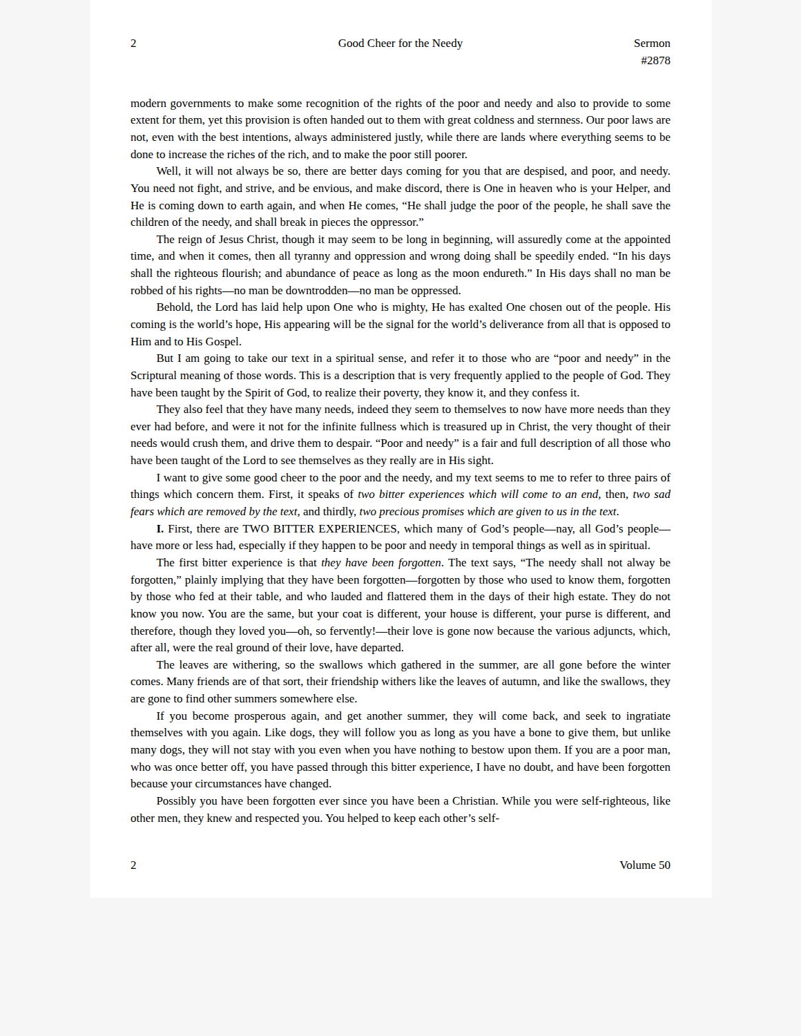2
Good Cheer for the Needy
Sermon #2878
modern governments to make some recognition of the rights of the poor and needy and also to provide to some extent for them, yet this provision is often handed out to them with great coldness and sternness. Our poor laws are not, even with the best intentions, always administered justly, while there are lands where everything seems to be done to increase the riches of the rich, and to make the poor still poorer.
Well, it will not always be so, there are better days coming for you that are despised, and poor, and needy. You need not fight, and strive, and be envious, and make discord, there is One in heaven who is your Helper, and He is coming down to earth again, and when He comes, “He shall judge the poor of the people, he shall save the children of the needy, and shall break in pieces the oppressor.”
The reign of Jesus Christ, though it may seem to be long in beginning, will assuredly come at the appointed time, and when it comes, then all tyranny and oppression and wrong doing shall be speedily ended. “In his days shall the righteous flourish; and abundance of peace as long as the moon endureth.” In His days shall no man be robbed of his rights—no man be downtrodden—no man be oppressed.
Behold, the Lord has laid help upon One who is mighty, He has exalted One chosen out of the people. His coming is the world’s hope, His appearing will be the signal for the world’s deliverance from all that is opposed to Him and to His Gospel.
But I am going to take our text in a spiritual sense, and refer it to those who are “poor and needy” in the Scriptural meaning of those words. This is a description that is very frequently applied to the people of God. They have been taught by the Spirit of God, to realize their poverty, they know it, and they confess it.
They also feel that they have many needs, indeed they seem to themselves to now have more needs than they ever had before, and were it not for the infinite fullness which is treasured up in Christ, the very thought of their needs would crush them, and drive them to despair. “Poor and needy” is a fair and full description of all those who have been taught of the Lord to see themselves as they really are in His sight.
I want to give some good cheer to the poor and the needy, and my text seems to me to refer to three pairs of things which concern them. First, it speaks of two bitter experiences which will come to an end, then, two sad fears which are removed by the text, and thirdly, two precious promises which are given to us in the text.
I. First, there are TWO BITTER EXPERIENCES, which many of God’s people—nay, all God’s people—have more or less had, especially if they happen to be poor and needy in temporal things as well as in spiritual.
The first bitter experience is that they have been forgotten. The text says, “The needy shall not alway be forgotten,” plainly implying that they have been forgotten—forgotten by those who used to know them, forgotten by those who fed at their table, and who lauded and flattered them in the days of their high estate. They do not know you now. You are the same, but your coat is different, your house is different, your purse is different, and therefore, though they loved you—oh, so fervently!—their love is gone now because the various adjuncts, which, after all, were the real ground of their love, have departed.
The leaves are withering, so the swallows which gathered in the summer, are all gone before the winter comes. Many friends are of that sort, their friendship withers like the leaves of autumn, and like the swallows, they are gone to find other summers somewhere else.
If you become prosperous again, and get another summer, they will come back, and seek to ingratiate themselves with you again. Like dogs, they will follow you as long as you have a bone to give them, but unlike many dogs, they will not stay with you even when you have nothing to bestow upon them. If you are a poor man, who was once better off, you have passed through this bitter experience, I have no doubt, and have been forgotten because your circumstances have changed.
Possibly you have been forgotten ever since you have been a Christian. While you were self-righteous, like other men, they knew and respected you. You helped to keep each other’s self-
2
Volume 50